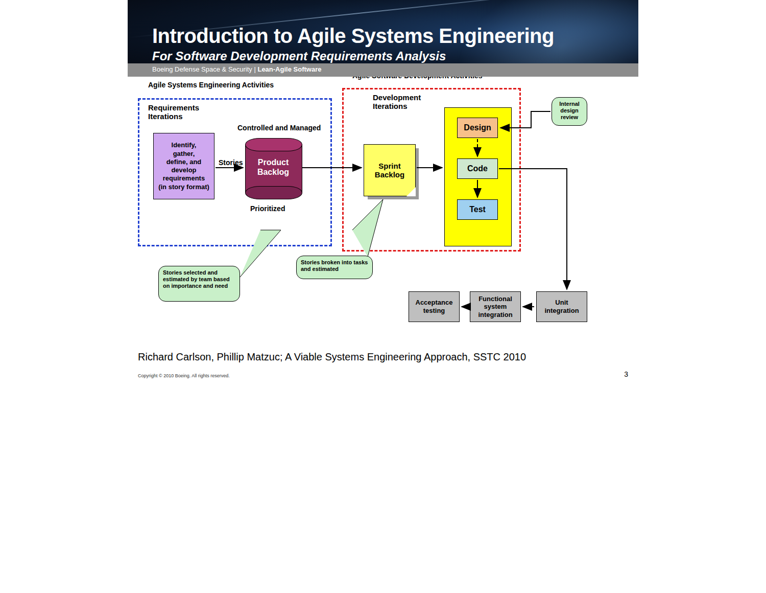Introduction to Agile Systems Engineering
For Software Development Requirements Analysis
Boeing Defense Space & Security | Lean-Agile Software
Agile Systems Engineering Activities
Agile Software Development Activities
Requirements
Iterations
Development
Iterations
Controlled and Managed
Stories
Prioritized
Identify,
gather,
define, and
develop
requirements
(in story format)
Product
Backlog
Sprint
Backlog
Design
Code
Test
Stories selected and estimated by team based on importance and need
Stories broken into tasks and estimated
Internal design review
Acceptance
testing
Functional
system
integration
Unit
integration
Richard Carlson, Phillip Matzuc; A Viable Systems Engineering Approach, SSTC 2010
Copyright © 2010 Boeing. All rights reserved.
3